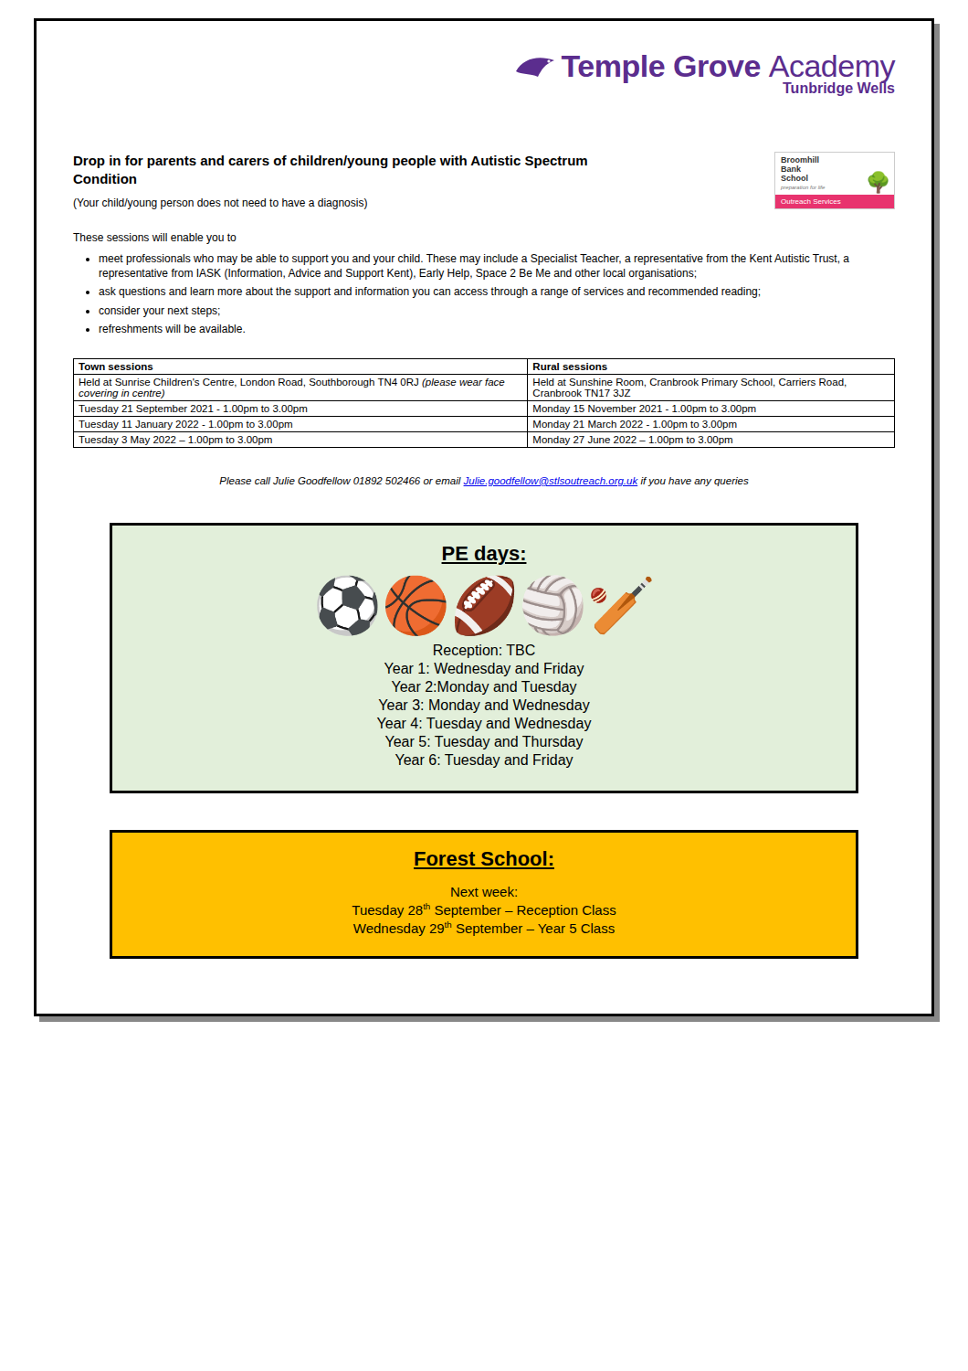Temple Grove Academy
Tunbridge Wells
Broomhill Bank School preparation for life
Outreach Services 🌳
Drop in for parents and carers of children/young people with Autistic Spectrum Condition
(Your child/young person does not need to have a diagnosis)
These sessions will enable you to
meet professionals who may be able to support you and your child. These may include a Specialist Teacher, a representative from the Kent Autistic Trust, a representative from IASK (Information, Advice and Support Kent), Early Help, Space 2 Be Me and other local organisations;
ask questions and learn more about the support and information you can access through a range of services and recommended reading;
consider your next steps;
refreshments will be available.
| Town sessions | Rural sessions |
| --- | --- |
| Held at Sunrise Children's Centre, London Road, Southborough TN4 0RJ (please wear face covering in centre) | Held at Sunshine Room, Cranbrook Primary School, Carriers Road, Cranbrook TN17 3JZ |
| Tuesday 21 September 2021 - 1.00pm to 3.00pm | Monday 15 November 2021 - 1.00pm to 3.00pm |
| Tuesday 11 January 2022 - 1.00pm to 3.00pm | Monday 21 March 2022 - 1.00pm to 3.00pm |
| Tuesday 3 May 2022 – 1.00pm to 3.00pm | Monday 27 June 2022 – 1.00pm to 3.00pm |
Please call Julie Goodfellow 01892 502466 or email Julie.goodfellow@stlsoutreach.org.uk if you have any queries
PE days:
⚽🏀🏈🏐🏏
Reception: TBC
Year 1: Wednesday and Friday
Year 2:Monday and Tuesday
Year 3: Monday and Wednesday
Year 4: Tuesday and Wednesday
Year 5: Tuesday and Thursday
Year 6: Tuesday and Friday
Forest School:
Next week:
Tuesday 28th September – Reception Class
Wednesday 29th September – Year 5 Class